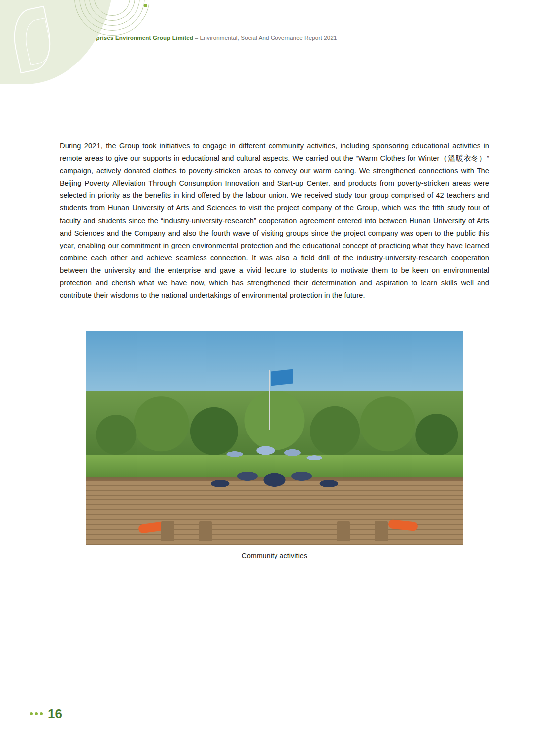Beijing Enterprises Environment Group Limited – Environmental, Social And Governance Report 2021
During 2021, the Group took initiatives to engage in different community activities, including sponsoring educational activities in remote areas to give our supports in educational and cultural aspects. We carried out the “Warm Clothes for Winter（溫暖衣冬）” campaign, actively donated clothes to poverty-stricken areas to convey our warm caring. We strengthened connections with The Beijing Poverty Alleviation Through Consumption Innovation and Start-up Center, and products from poverty-stricken areas were selected in priority as the benefits in kind offered by the labour union. We received study tour group comprised of 42 teachers and students from Hunan University of Arts and Sciences to visit the project company of the Group, which was the fifth study tour of faculty and students since the “industry-university-research” cooperation agreement entered into between Hunan University of Arts and Sciences and the Company and also the fourth wave of visiting groups since the project company was open to the public this year, enabling our commitment in green environmental protection and the educational concept of practicing what they have learned combine each other and achieve seamless connection. It was also a field drill of the industry-university-research cooperation between the university and the enterprise and gave a vivid lecture to students to motivate them to be keen on environmental protection and cherish what we have now, which has strengthened their determination and aspiration to learn skills well and contribute their wisdoms to the national undertakings of environmental protection in the future.
Community activities
16